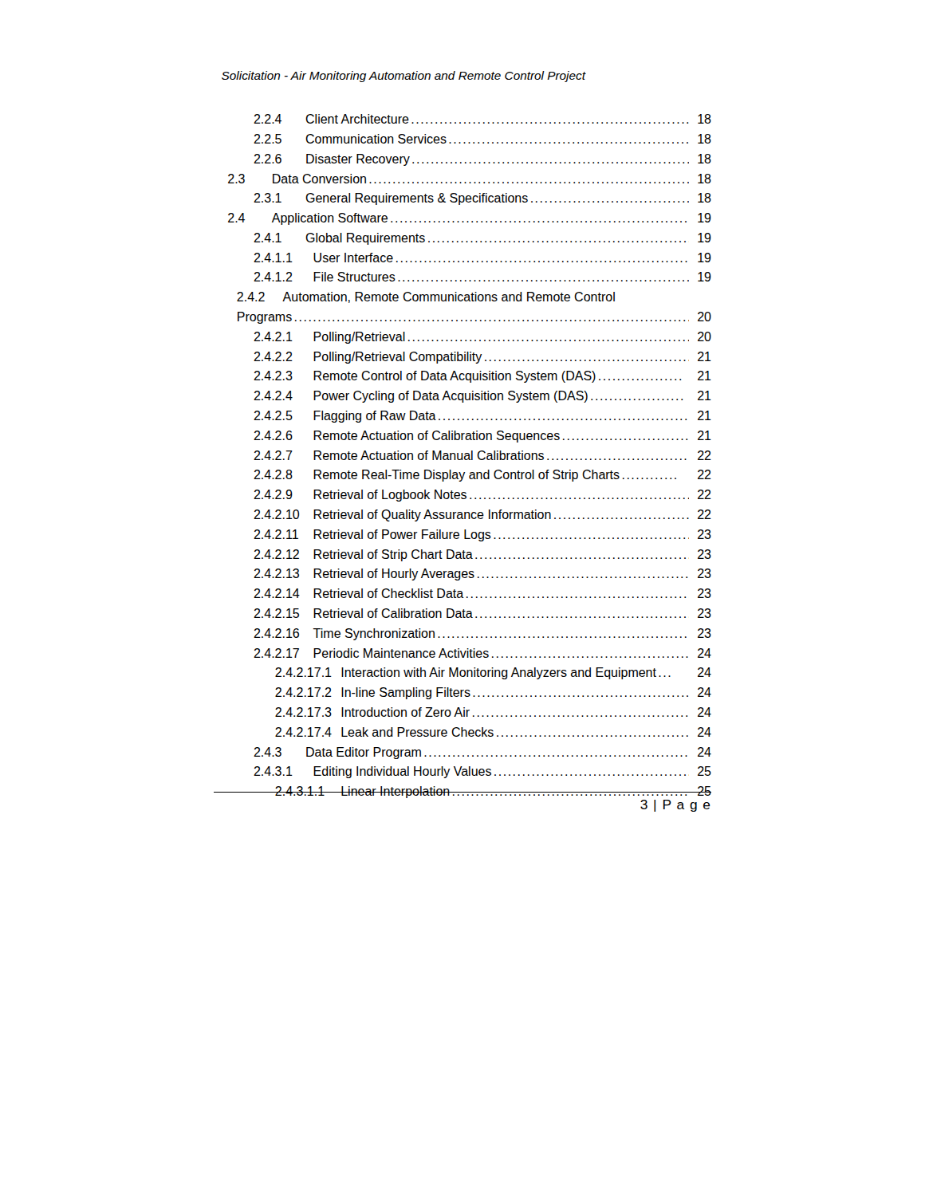Solicitation - Air Monitoring Automation and Remote Control Project
2.2.4 Client Architecture .......................................................................... 18
2.2.5 Communication Services ............................................................. 18
2.2.6 Disaster Recovery ......................................................................... 18
2.3 Data Conversion ................................................................................... 18
2.3.1 General Requirements & Specifications ......................................... 18
2.4 Application Software ........................................................................... 19
2.4.1 Global Requirements .................................................................... 19
2.4.1.1 User Interface ......................................................................... 19
2.4.1.2 File Structures ......................................................................... 19
2.4.2 Automation, Remote Communications and Remote Control Programs ................................................................................................... 20
2.4.2.1 Polling/Retrieval ....................................................................... 20
2.4.2.2 Polling/Retrieval Compatibility ................................................. 21
2.4.2.3 Remote Control of Data Acquisition System (DAS) .................. 21
2.4.2.4 Power Cycling of Data Acquisition System (DAS) .................... 21
2.4.2.5 Flagging of Raw Data ............................................................. 21
2.4.2.6 Remote Actuation of Calibration Sequences ............................ 21
2.4.2.7 Remote Actuation of Manual Calibrations ................................ 22
2.4.2.8 Remote Real-Time Display and Control of Strip Charts ............ 22
2.4.2.9 Retrieval of Logbook Notes .................................................... 22
2.4.2.10 Retrieval of Quality Assurance Information ............................... 22
2.4.2.11 Retrieval of Power Failure Logs ............................................... 23
2.4.2.12 Retrieval of Strip Chart Data .................................................... 23
2.4.2.13 Retrieval of Hourly Averages ................................................... 23
2.4.2.14 Retrieval of Checklist Data ...................................................... 23
2.4.2.15 Retrieval of Calibration Data .................................................... 23
2.4.2.16 Time Synchronization ............................................................. 23
2.4.2.17 Periodic Maintenance Activities ............................................... 24
2.4.2.17.1 Interaction with Air Monitoring Analyzers and Equipment ... 24
2.4.2.17.2 In-line Sampling Filters ....................................................... 24
2.4.2.17.3 Introduction of Zero Air ....................................................... 24
2.4.2.17.4 Leak and Pressure Checks ................................................ 24
2.4.3 Data Editor Program ....................................................................... 24
2.4.3.1 Editing Individual Hourly Values .............................................. 25
2.4.3.1.1 Linear Interpolation ............................................................ 25
3 | P a g e